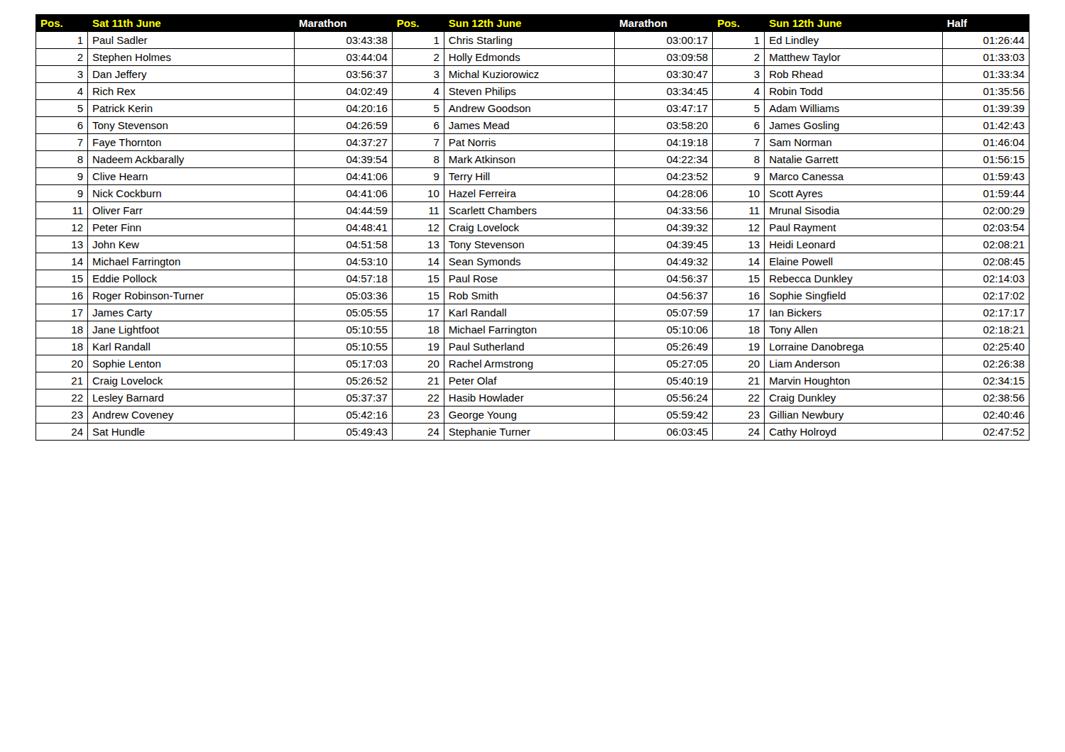| Pos. | Sat 11th June | Marathon | Pos. | Sun 12th June | Marathon | Pos. | Sun 12th June | Half |
| --- | --- | --- | --- | --- | --- | --- | --- | --- |
| 1 | Paul Sadler | 03:43:38 | 1 | Chris Starling | 03:00:17 | 1 | Ed Lindley | 01:26:44 |
| 2 | Stephen Holmes | 03:44:04 | 2 | Holly Edmonds | 03:09:58 | 2 | Matthew Taylor | 01:33:03 |
| 3 | Dan Jeffery | 03:56:37 | 3 | Michal Kuziorowicz | 03:30:47 | 3 | Rob Rhead | 01:33:34 |
| 4 | Rich Rex | 04:02:49 | 4 | Steven Philips | 03:34:45 | 4 | Robin Todd | 01:35:56 |
| 5 | Patrick Kerin | 04:20:16 | 5 | Andrew Goodson | 03:47:17 | 5 | Adam Williams | 01:39:39 |
| 6 | Tony Stevenson | 04:26:59 | 6 | James Mead | 03:58:20 | 6 | James Gosling | 01:42:43 |
| 7 | Faye Thornton | 04:37:27 | 7 | Pat Norris | 04:19:18 | 7 | Sam Norman | 01:46:04 |
| 8 | Nadeem Ackbarally | 04:39:54 | 8 | Mark Atkinson | 04:22:34 | 8 | Natalie Garrett | 01:56:15 |
| 9 | Clive Hearn | 04:41:06 | 9 | Terry Hill | 04:23:52 | 9 | Marco Canessa | 01:59:43 |
| 9 | Nick Cockburn | 04:41:06 | 10 | Hazel Ferreira | 04:28:06 | 10 | Scott Ayres | 01:59:44 |
| 11 | Oliver Farr | 04:44:59 | 11 | Scarlett Chambers | 04:33:56 | 11 | Mrunal Sisodia | 02:00:29 |
| 12 | Peter Finn | 04:48:41 | 12 | Craig Lovelock | 04:39:32 | 12 | Paul Rayment | 02:03:54 |
| 13 | John Kew | 04:51:58 | 13 | Tony Stevenson | 04:39:45 | 13 | Heidi Leonard | 02:08:21 |
| 14 | Michael Farrington | 04:53:10 | 14 | Sean Symonds | 04:49:32 | 14 | Elaine Powell | 02:08:45 |
| 15 | Eddie Pollock | 04:57:18 | 15 | Paul Rose | 04:56:37 | 15 | Rebecca Dunkley | 02:14:03 |
| 16 | Roger Robinson-Turner | 05:03:36 | 15 | Rob Smith | 04:56:37 | 16 | Sophie Singfield | 02:17:02 |
| 17 | James Carty | 05:05:55 | 17 | Karl Randall | 05:07:59 | 17 | Ian Bickers | 02:17:17 |
| 18 | Jane Lightfoot | 05:10:55 | 18 | Michael Farrington | 05:10:06 | 18 | Tony Allen | 02:18:21 |
| 18 | Karl Randall | 05:10:55 | 19 | Paul Sutherland | 05:26:49 | 19 | Lorraine Danobrega | 02:25:40 |
| 20 | Sophie Lenton | 05:17:03 | 20 | Rachel Armstrong | 05:27:05 | 20 | Liam Anderson | 02:26:38 |
| 21 | Craig Lovelock | 05:26:52 | 21 | Peter Olaf | 05:40:19 | 21 | Marvin Houghton | 02:34:15 |
| 22 | Lesley Barnard | 05:37:37 | 22 | Hasib Howlader | 05:56:24 | 22 | Craig Dunkley | 02:38:56 |
| 23 | Andrew Coveney | 05:42:16 | 23 | George Young | 05:59:42 | 23 | Gillian Newbury | 02:40:46 |
| 24 | Sat Hundle | 05:49:43 | 24 | Stephanie Turner | 06:03:45 | 24 | Cathy Holroyd | 02:47:52 |